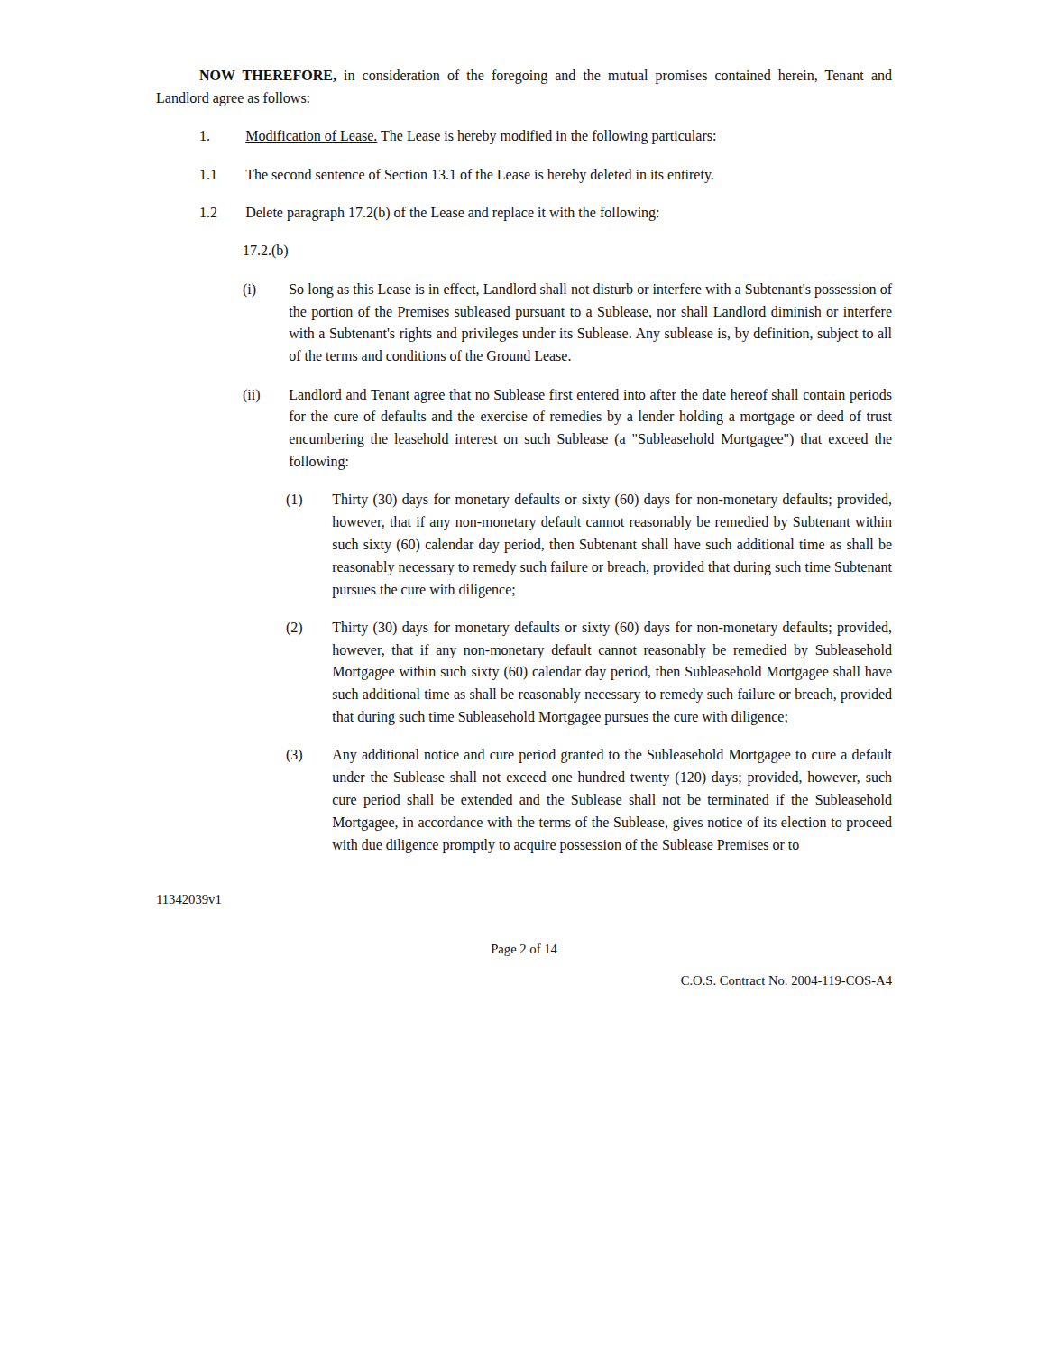NOW THEREFORE, in consideration of the foregoing and the mutual promises contained herein, Tenant and Landlord agree as follows:
1. Modification of Lease. The Lease is hereby modified in the following particulars:
1.1 The second sentence of Section 13.1 of the Lease is hereby deleted in its entirety.
1.2 Delete paragraph 17.2(b) of the Lease and replace it with the following:
17.2.(b)
(i) So long as this Lease is in effect, Landlord shall not disturb or interfere with a Subtenant's possession of the portion of the Premises subleased pursuant to a Sublease, nor shall Landlord diminish or interfere with a Subtenant's rights and privileges under its Sublease. Any sublease is, by definition, subject to all of the terms and conditions of the Ground Lease.
(ii) Landlord and Tenant agree that no Sublease first entered into after the date hereof shall contain periods for the cure of defaults and the exercise of remedies by a lender holding a mortgage or deed of trust encumbering the leasehold interest on such Sublease (a "Subleasehold Mortgagee") that exceed the following:
(1) Thirty (30) days for monetary defaults or sixty (60) days for non-monetary defaults; provided, however, that if any non-monetary default cannot reasonably be remedied by Subtenant within such sixty (60) calendar day period, then Subtenant shall have such additional time as shall be reasonably necessary to remedy such failure or breach, provided that during such time Subtenant pursues the cure with diligence;
(2) Thirty (30) days for monetary defaults or sixty (60) days for non-monetary defaults; provided, however, that if any non-monetary default cannot reasonably be remedied by Subleasehold Mortgagee within such sixty (60) calendar day period, then Subleasehold Mortgagee shall have such additional time as shall be reasonably necessary to remedy such failure or breach, provided that during such time Subleasehold Mortgagee pursues the cure with diligence;
(3) Any additional notice and cure period granted to the Subleasehold Mortgagee to cure a default under the Sublease shall not exceed one hundred twenty (120) days; provided, however, such cure period shall be extended and the Sublease shall not be terminated if the Subleasehold Mortgagee, in accordance with the terms of the Sublease, gives notice of its election to proceed with due diligence promptly to acquire possession of the Sublease Premises or to
11342039v1
Page 2 of 14
C.O.S. Contract No. 2004-119-COS-A4